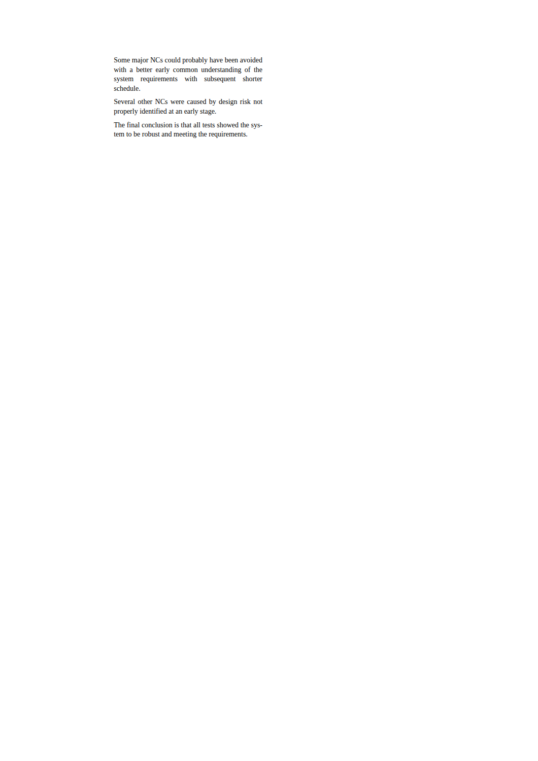Some major NCs could probably have been avoided with a better early common understanding of the system requirements with subsequent shorter schedule.
Several other NCs were caused by design risk not properly identified at an early stage.
The final conclusion is that all tests showed the system to be robust and meeting the requirements.